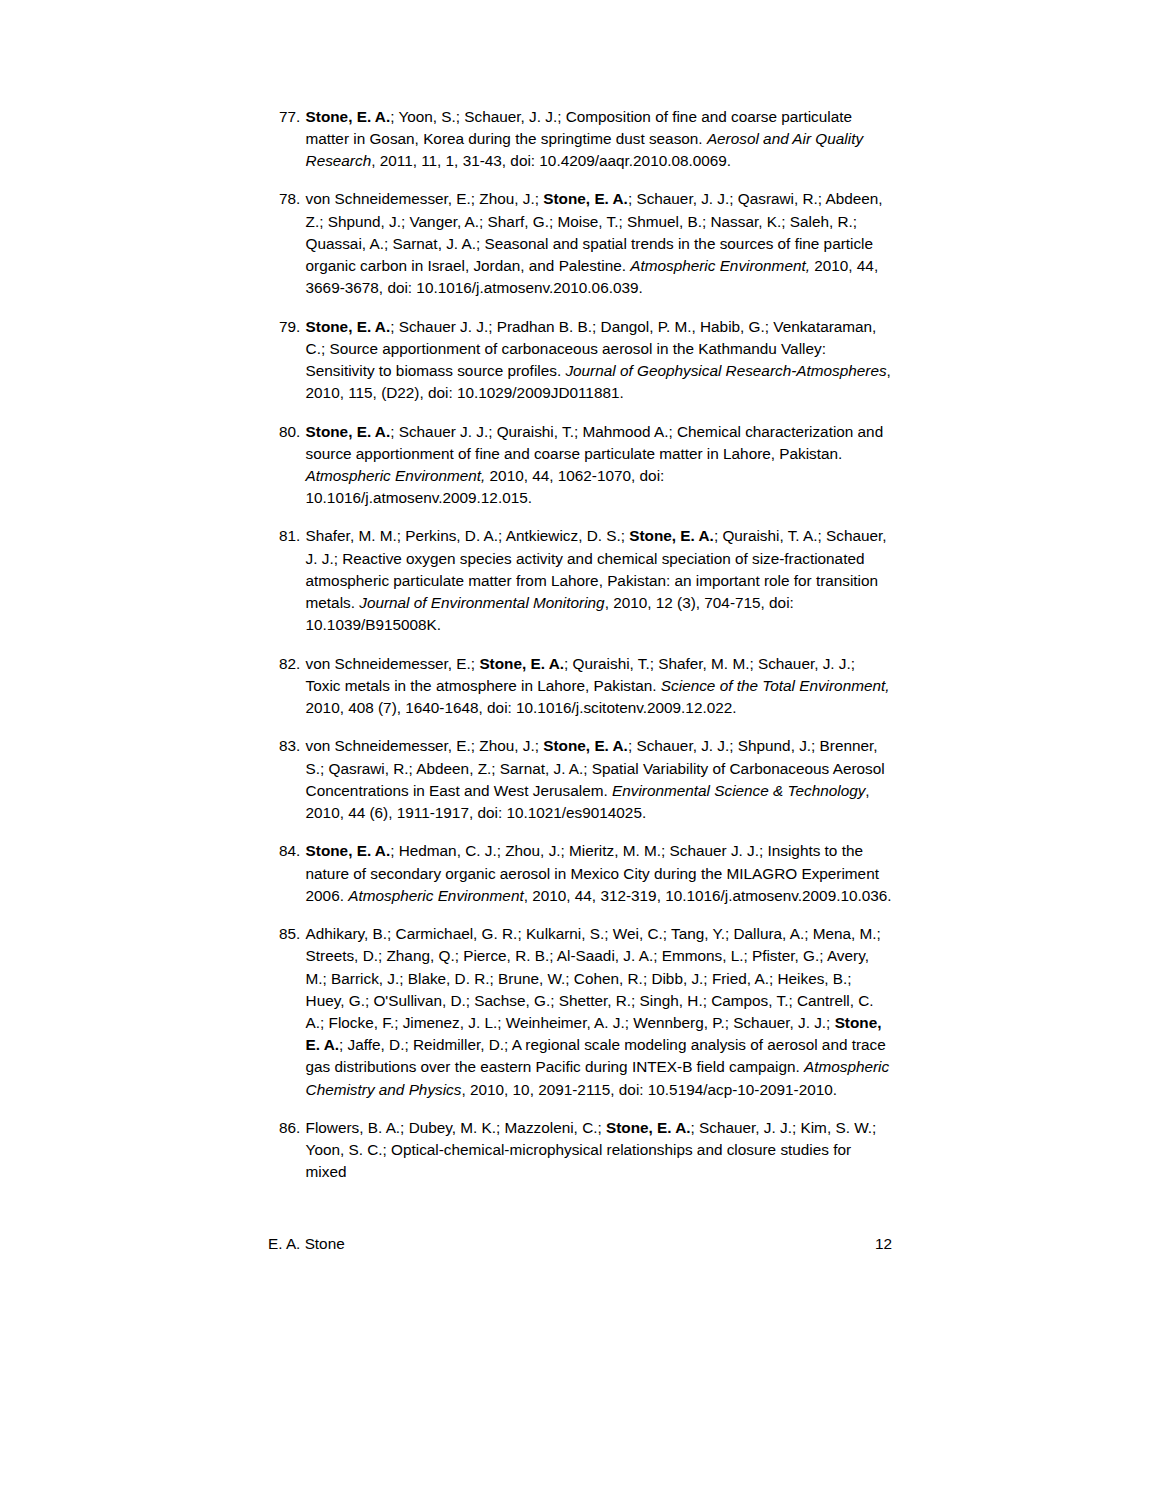77. Stone, E. A.; Yoon, S.; Schauer, J. J.; Composition of fine and coarse particulate matter in Gosan, Korea during the springtime dust season. Aerosol and Air Quality Research, 2011, 11, 1, 31-43, doi: 10.4209/aaqr.2010.08.0069.
78. von Schneidemesser, E.; Zhou, J.; Stone, E. A.; Schauer, J. J.; Qasrawi, R.; Abdeen, Z.; Shpund, J.; Vanger, A.; Sharf, G.; Moise, T.; Shmuel, B.; Nassar, K.; Saleh, R.; Quassai, A.; Sarnat, J. A.; Seasonal and spatial trends in the sources of fine particle organic carbon in Israel, Jordan, and Palestine. Atmospheric Environment, 2010, 44, 3669-3678, doi: 10.1016/j.atmosenv.2010.06.039.
79. Stone, E. A.; Schauer J. J.; Pradhan B. B.; Dangol, P. M., Habib, G.; Venkataraman, C.; Source apportionment of carbonaceous aerosol in the Kathmandu Valley: Sensitivity to biomass source profiles. Journal of Geophysical Research-Atmospheres, 2010, 115, (D22), doi: 10.1029/2009JD011881.
80. Stone, E. A.; Schauer J. J.; Quraishi, T.; Mahmood A.; Chemical characterization and source apportionment of fine and coarse particulate matter in Lahore, Pakistan. Atmospheric Environment, 2010, 44, 1062-1070, doi: 10.1016/j.atmosenv.2009.12.015.
81. Shafer, M. M.; Perkins, D. A.; Antkiewicz, D. S.; Stone, E. A.; Quraishi, T. A.; Schauer, J. J.; Reactive oxygen species activity and chemical speciation of size-fractionated atmospheric particulate matter from Lahore, Pakistan: an important role for transition metals. Journal of Environmental Monitoring, 2010, 12 (3), 704-715, doi: 10.1039/B915008K.
82. von Schneidemesser, E.; Stone, E. A.; Quraishi, T.; Shafer, M. M.; Schauer, J. J.; Toxic metals in the atmosphere in Lahore, Pakistan. Science of the Total Environment, 2010, 408 (7), 1640-1648, doi: 10.1016/j.scitotenv.2009.12.022.
83. von Schneidemesser, E.; Zhou, J.; Stone, E. A.; Schauer, J. J.; Shpund, J.; Brenner, S.; Qasrawi, R.; Abdeen, Z.; Sarnat, J. A.; Spatial Variability of Carbonaceous Aerosol Concentrations in East and West Jerusalem. Environmental Science & Technology, 2010, 44 (6), 1911-1917, doi: 10.1021/es9014025.
84. Stone, E. A.; Hedman, C. J.; Zhou, J.; Mieritz, M. M.; Schauer J. J.; Insights to the nature of secondary organic aerosol in Mexico City during the MILAGRO Experiment 2006. Atmospheric Environment, 2010, 44, 312-319, 10.1016/j.atmosenv.2009.10.036.
85. Adhikary, B.; Carmichael, G. R.; Kulkarni, S.; Wei, C.; Tang, Y.; Dallura, A.; Mena, M.; Streets, D.; Zhang, Q.; Pierce, R. B.; Al-Saadi, J. A.; Emmons, L.; Pfister, G.; Avery, M.; Barrick, J.; Blake, D. R.; Brune, W.; Cohen, R.; Dibb, J.; Fried, A.; Heikes, B.; Huey, G.; O'Sullivan, D.; Sachse, G.; Shetter, R.; Singh, H.; Campos, T.; Cantrell, C. A.; Flocke, F.; Jimenez, J. L.; Weinheimer, A. J.; Wennberg, P.; Schauer, J. J.; Stone, E. A.; Jaffe, D.; Reidmiller, D.; A regional scale modeling analysis of aerosol and trace gas distributions over the eastern Pacific during INTEX-B field campaign. Atmospheric Chemistry and Physics, 2010, 10, 2091-2115, doi: 10.5194/acp-10-2091-2010.
86. Flowers, B. A.; Dubey, M. K.; Mazzoleni, C.; Stone, E. A.; Schauer, J. J.; Kim, S. W.; Yoon, S. C.; Optical-chemical-microphysical relationships and closure studies for mixed
E. A. Stone 12